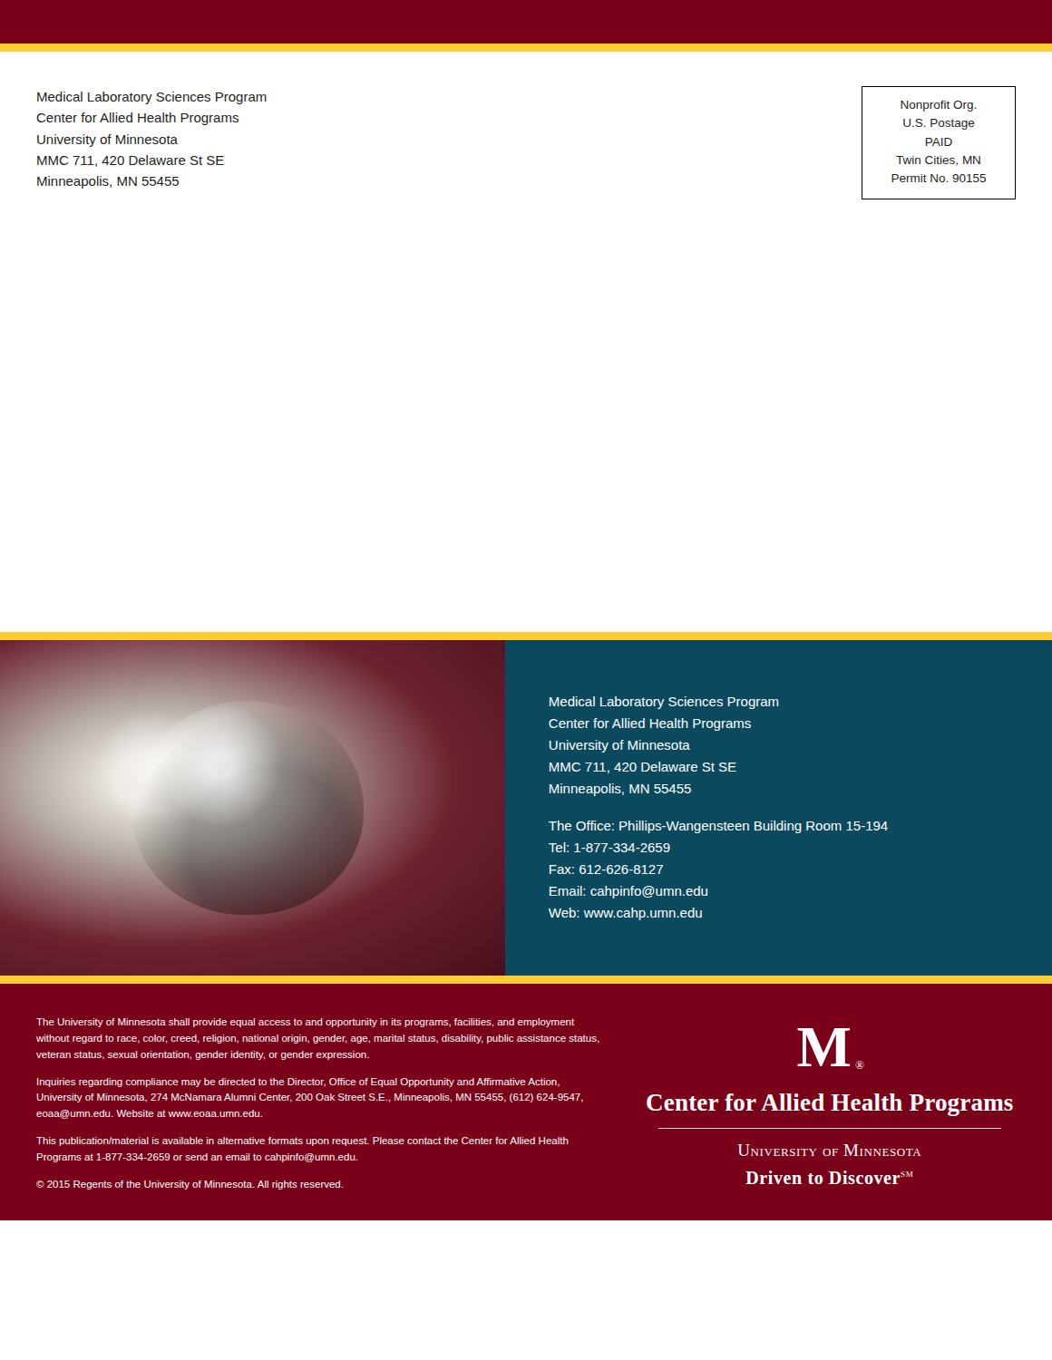Medical Laboratory Sciences Program
Center for Allied Health Programs
University of Minnesota
MMC 711, 420 Delaware St SE
Minneapolis, MN 55455
Nonprofit Org.
U.S. Postage
PAID
Twin Cities, MN
Permit No. 90155
Medical Laboratory Sciences Program
Center for Allied Health Programs
University of Minnesota
MMC 711, 420 Delaware St SE
Minneapolis, MN 55455
The Office: Phillips-Wangensteen Building Room 15-194
Tel: 1-877-334-2659
Fax: 612-626-8127
Email: cahpinfo@umn.edu
Web: www.cahp.umn.edu
The University of Minnesota shall provide equal access to and opportunity in its programs, facilities, and employment without regard to race, color, creed, religion, national origin, gender, age, marital status, disability, public assistance status, veteran status, sexual orientation, gender identity, or gender expression.
Inquiries regarding compliance may be directed to the Director, Office of Equal Opportunity and Affirmative Action, University of Minnesota, 274 McNamara Alumni Center, 200 Oak Street S.E., Minneapolis, MN 55455, (612) 624-9547, eoaa@umn.edu. Website at www.eoaa.umn.edu.
This publication/material is available in alternative formats upon request. Please contact the Center for Allied Health Programs at 1-877-334-2659 or send an email to cahpinfo@umn.edu.
© 2015 Regents of the University of Minnesota. All rights reserved.
M®
Center for Allied Health Programs
University of Minnesota
Driven to DiscoverSM